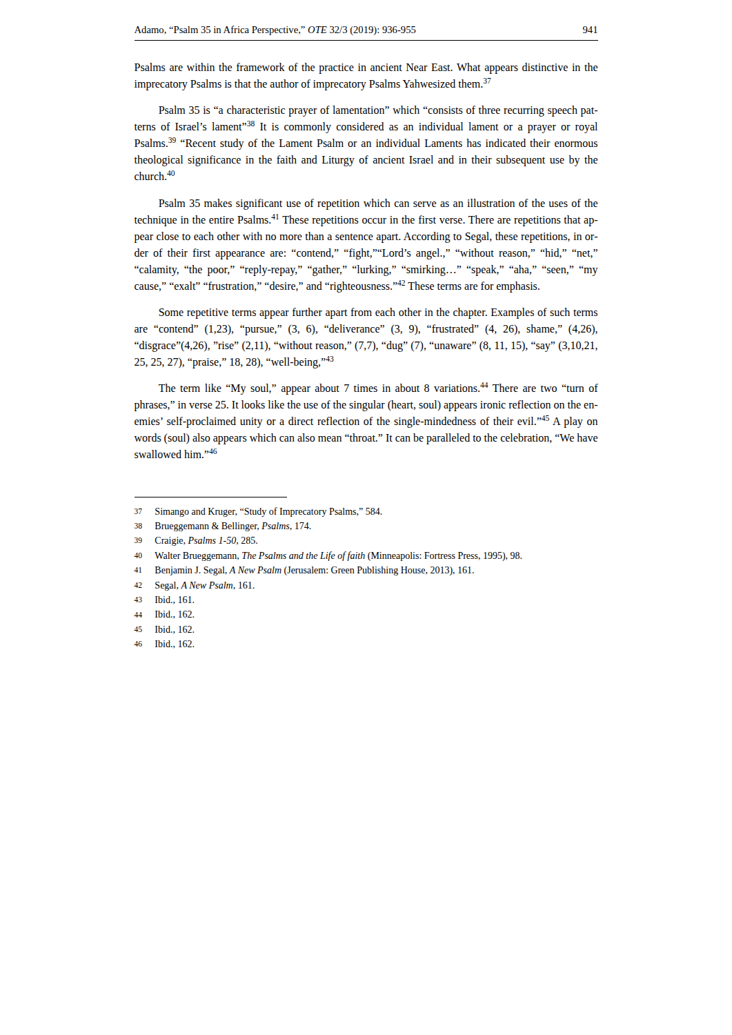Adamo, “Psalm 35 in Africa Perspective,” OTE 32/3 (2019): 936-955 941
Psalms are within the framework of the practice in ancient Near East. What appears distinctive in the imprecatory Psalms is that the author of imprecatory Psalms Yahwesized them.37
Psalm 35 is “a characteristic prayer of lamentation” which “consists of three recurring speech patterns of Israel’s lament”38 It is commonly considered as an individual lament or a prayer or royal Psalms.39 “Recent study of the Lament Psalm or an individual Laments has indicated their enormous theological significance in the faith and Liturgy of ancient Israel and in their subsequent use by the church.40
Psalm 35 makes significant use of repetition which can serve as an illustration of the uses of the technique in the entire Psalms.41 These repetitions occur in the first verse. There are repetitions that appear close to each other with no more than a sentence apart. According to Segal, these repetitions, in order of their first appearance are: “contend,” “fight,”“Lord’s angel.,” “without reason,” “hid,” “net,” “calamity, “the poor,” “reply-repay,” “gather,” “lurking,” “smirking…” “speak,” “aha,” “seen,” “my cause,” “exalt” “frustration,” “desire,” and “righteousness.”42 These terms are for emphasis.
Some repetitive terms appear further apart from each other in the chapter. Examples of such terms are “contend” (1,23), “pursue,” (3, 6), “deliverance” (3, 9), “frustrated” (4, 26), shame,” (4,26), “disgrace”(4,26), ”rise” (2,11), “without reason,” (7,7), “dug” (7), “unaware” (8, 11, 15), “say” (3,10,21, 25, 25, 27), “praise,” 18, 28), “well-being,”43
The term like “My soul,” appear about 7 times in about 8 variations.44 There are two “turn of phrases,” in verse 25. It looks like the use of the singular (heart, soul) appears ironic reflection on the enemies’ self-proclaimed unity or a direct reflection of the single-mindedness of their evil.”45 A play on words (soul) also appears which can also mean “throat.” It can be paralleled to the celebration, “We have swallowed him.”46
37
Simango and Kruger, “Study of Imprecatory Psalms,” 584.
38
Brueggemann & Bellinger, Psalms, 174.
39
Craigie, Psalms 1-50, 285.
40
Walter Brueggemann, The Psalms and the Life of faith (Minneapolis: Fortress Press, 1995), 98.
41
Benjamin J. Segal, A New Psalm (Jerusalem: Green Publishing House, 2013), 161.
42
Segal, A New Psalm, 161.
43
Ibid., 161.
44
Ibid., 162.
45
Ibid., 162.
46
Ibid., 162.